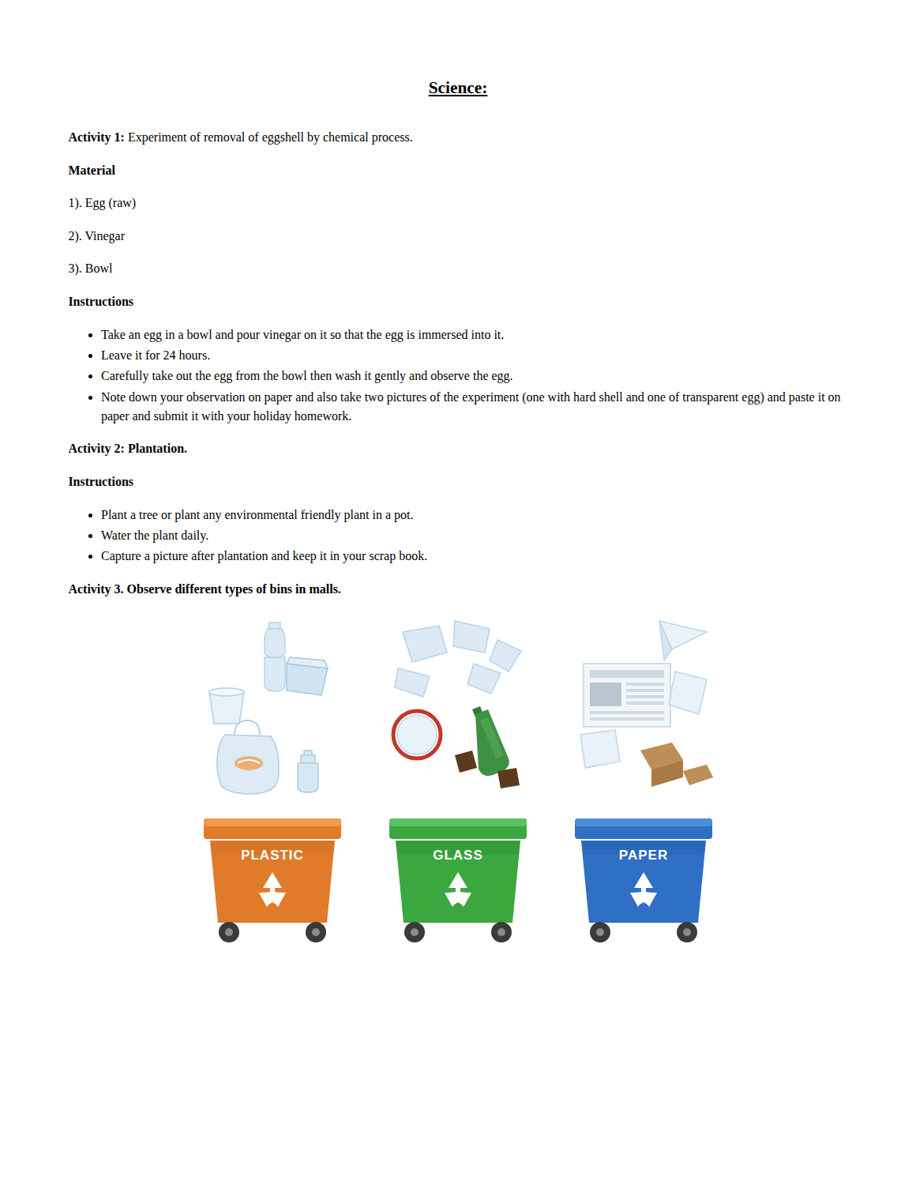Science:
Activity 1: Experiment of removal of eggshell by chemical process.
Material
1). Egg (raw)
2). Vinegar
3). Bowl
Instructions
Take an egg in a bowl and pour vinegar on it so that the egg is immersed into it.
Leave it for 24 hours.
Carefully take out the egg from the bowl then wash it gently and observe the egg.
Note down your observation on paper and also take two pictures of the experiment (one with hard shell and one of transparent egg) and paste it on paper and submit it with your holiday homework.
Activity 2: Plantation.
Instructions
Plant a tree or plant any environmental friendly plant in a pot.
Water the plant daily.
Capture a picture after plantation and keep it in your scrap book.
Activity 3. Observe different types of bins in malls.
PLASTIC
GLASS
PAPER